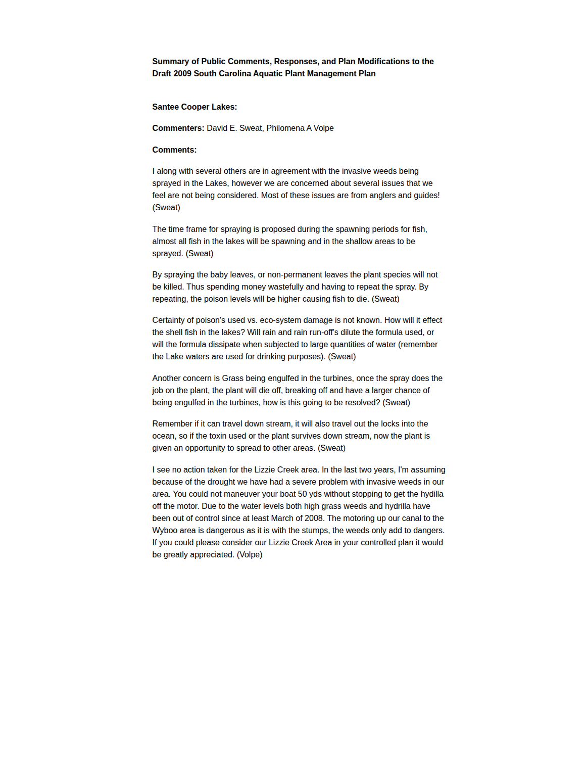Summary of Public Comments, Responses, and Plan Modifications to the Draft 2009 South Carolina Aquatic Plant Management Plan
Santee Cooper Lakes:
Commenters: David E. Sweat, Philomena A Volpe
Comments:
I along with several others are in agreement with the invasive weeds being sprayed in the Lakes, however we are concerned about several issues that we feel are not being considered. Most of these issues are from anglers and guides! (Sweat)
The time frame for spraying is proposed during the spawning periods for fish, almost all fish in the lakes will be spawning and in the shallow areas to be sprayed. (Sweat)
By spraying the baby leaves, or non-permanent leaves the plant species will not be killed. Thus spending money wastefully and having to repeat the spray. By repeating, the poison levels will be higher causing fish to die. (Sweat)
Certainty of poison's used vs. eco-system damage is not known. How will it effect the shell fish in the lakes? Will rain and rain run-off's dilute the formula used, or will the formula dissipate when subjected to large quantities of water (remember the Lake waters are used for drinking purposes). (Sweat)
Another concern is Grass being engulfed in the turbines, once the spray does the job on the plant, the plant will die off, breaking off and have a larger chance of being engulfed in the turbines, how is this going to be resolved? (Sweat)
Remember if it can travel down stream, it will also travel out the locks into the ocean, so if the toxin used or the plant survives down stream, now the plant is given an opportunity to spread to other areas. (Sweat)
I see no action taken for the Lizzie Creek area. In the last two years, I'm assuming because of the drought we have had a severe problem with invasive weeds in our area. You could not maneuver your boat 50 yds without stopping to get the hydilla off the motor. Due to the water levels both high grass weeds and hydrilla have been out of control since at least March of 2008. The motoring up our canal to the Wyboo area is dangerous as it is with the stumps, the weeds only add to dangers. If you could please consider our Lizzie Creek Area in your controlled plan it would be greatly appreciated. (Volpe)